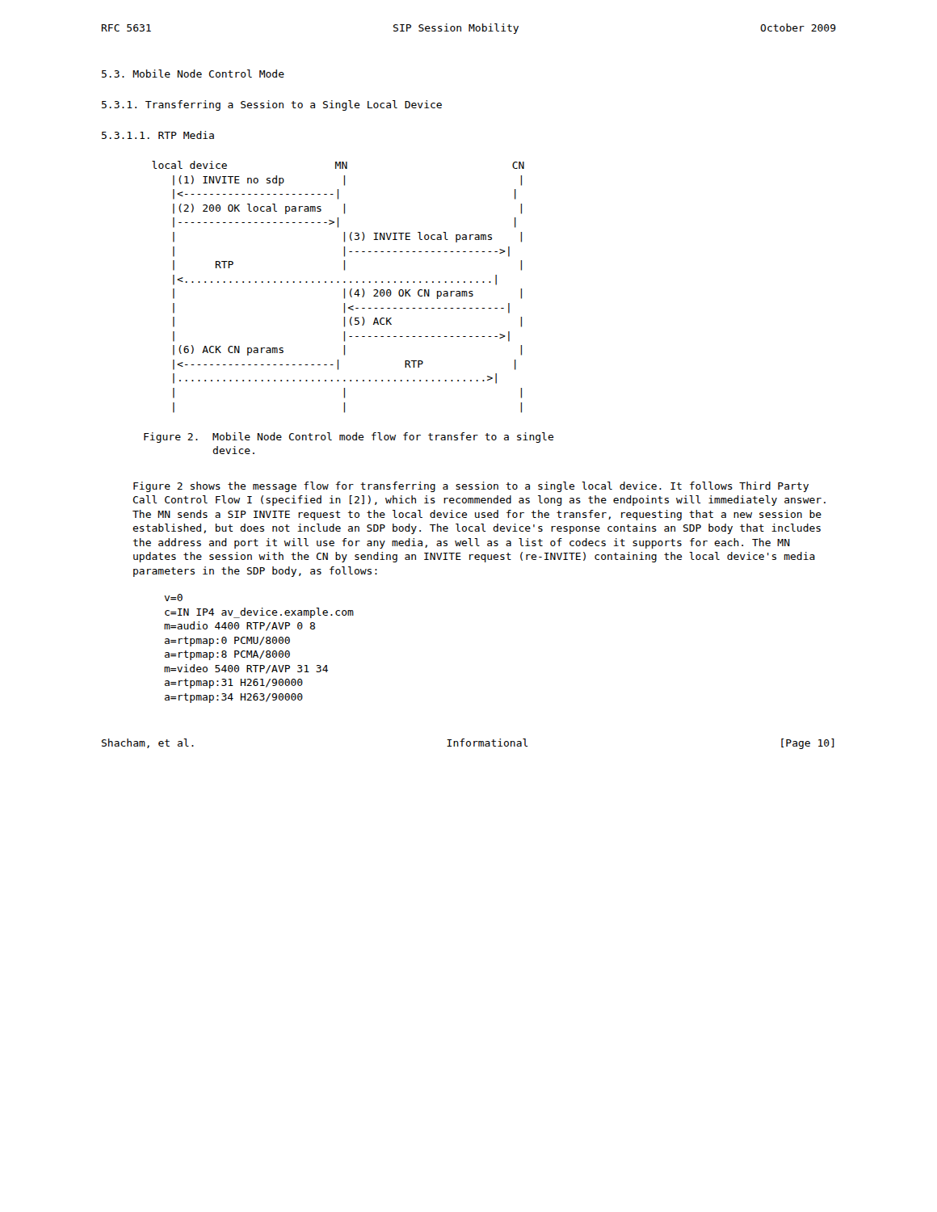RFC 5631 SIP Session Mobility October 2009
5.3. Mobile Node Control Mode
5.3.1. Transferring a Session to a Single Local Device
5.3.1.1. RTP Media
        local device                 MN                          CN
           |(1) INVITE no sdp         |                           |
           |<------------------------|                           |
           |(2) 200 OK local params   |                           |
           |------------------------>|                           |
           |                          |(3) INVITE local params    |
           |                          |------------------------>|
           |      RTP                 |                           |
           |<.................................................|
           |                          |(4) 200 OK CN params       |
           |                          |<------------------------|
           |                          |(5) ACK                    |
           |                          |------------------------>|
           |(6) ACK CN params         |                           |
           |<------------------------|          RTP              |
           |.................................................>|
           |                          |                           |
           |                          |                           |
Figure 2.  Mobile Node Control mode flow for transfer to a single
           device.
Figure 2 shows the message flow for transferring a session to a single local device. It follows Third Party Call Control Flow I (specified in [2]), which is recommended as long as the endpoints will immediately answer. The MN sends a SIP INVITE request to the local device used for the transfer, requesting that a new session be established, but does not include an SDP body. The local device's response contains an SDP body that includes the address and port it will use for any media, as well as a list of codecs it supports for each. The MN updates the session with the CN by sending an INVITE request (re-INVITE) containing the local device's media parameters in the SDP body, as follows:
v=0
c=IN IP4 av_device.example.com
m=audio 4400 RTP/AVP 0 8
a=rtpmap:0 PCMU/8000
a=rtpmap:8 PCMA/8000
m=video 5400 RTP/AVP 31 34
a=rtpmap:31 H261/90000
a=rtpmap:34 H263/90000
Shacham, et al. Informational [Page 10]